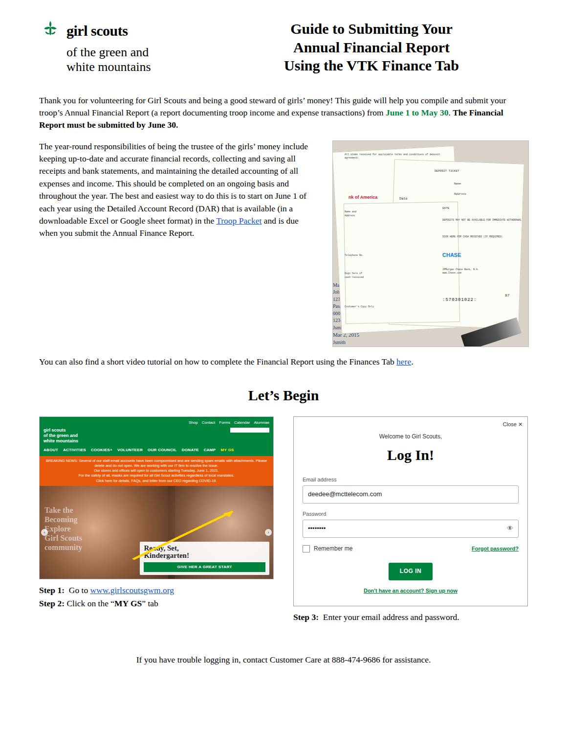girl scouts
of the green and
white mountains
Guide to Submitting Your
Annual Financial Report
Using the VTK Finance Tab
Thank you for volunteering for Girl Scouts and being a good steward of girls’ money! This guide will help you compile and submit your troop’s Annual Financial Report (a report documenting troop income and expense transactions) from June 1 to May 30. The Financial Report must be submitted by June 30.
The year-round responsibilities of being the trustee of the girls’ money include keeping up-to-date and accurate financial records, collecting and saving all receipts and bank statements, and maintaining the detailed accounting of all expenses and income. This should be completed on an ongoing basis and throughout the year. The best and easiest way to do this is to start on June 1 of each year using the Detailed Account Record (DAR) that is available (in a downloadable Excel or Google sheet format) in the Troop Packet and is due when you submit the Annual Finance Report.
All items received for applicable terms and conditions of deposit agreement.
nk of America
Date
Mar
DEPOSIT TICKET
Name
Address
John Smith
123 Cherry St
Pasadena 91123
Name and
Address
Telephone No.
000
123-4
Sign here if
cash received
Jsmith
Customer's Copy Only
DATE
Mar 2, 2015
DEPOSITS MAY NOT BE AVAILABLE FOR IMMEDIATE WITHDRAWAL
Jsmith
SIGN HERE FOR CASH RECEIVED (IF REQUIRED)
CHASE
JPMorgan Chase Bank, N.A.
www.Chase.com
:570301022:
87
You can also find a short video tutorial on how to complete the Financial Report using the Finances Tab here.
Let’s Begin
Shop Contact Forms Calendar Alumnae
girl scouts
of the green and
white mountains
ABOUT ACTIVITIES COOKIES+ VOLUNTEER OUR COUNCIL DONATE CAMP MY GS
BREAKING NEWS: Several of our staff email accounts have been compromised and are sending spam emails with attachments. Please delete and do not open. We are working with our IT firm to resolve the issue.
Our stores and offices will open to customers starting Tuesday, June 1, 2021.
For the safety of all, masks are required for all Girl Scout activities regardless of local mandates.
Click here for details, FAQs, and letter from our CEO regarding COVID-19.
Take the
Becoming
Explore
Girl Scouts
community
Ready, Set,
Kindergarten!
GIVE HER A GREAT START
‹›
Step 1: Go to www.girlscoutsgwm.org
Step 2: Click on the “MY GS” tab
Close ✕
Welcome to Girl Scouts,
Log In!
Email address
deedee@mcttelecom.com
Password
••••••••👁
Remember me
Forgot password?
LOG IN
Don't have an account? Sign up now
Step 3: Enter your email address and password.
If you have trouble logging in, contact Customer Care at 888-474-9686 for assistance.